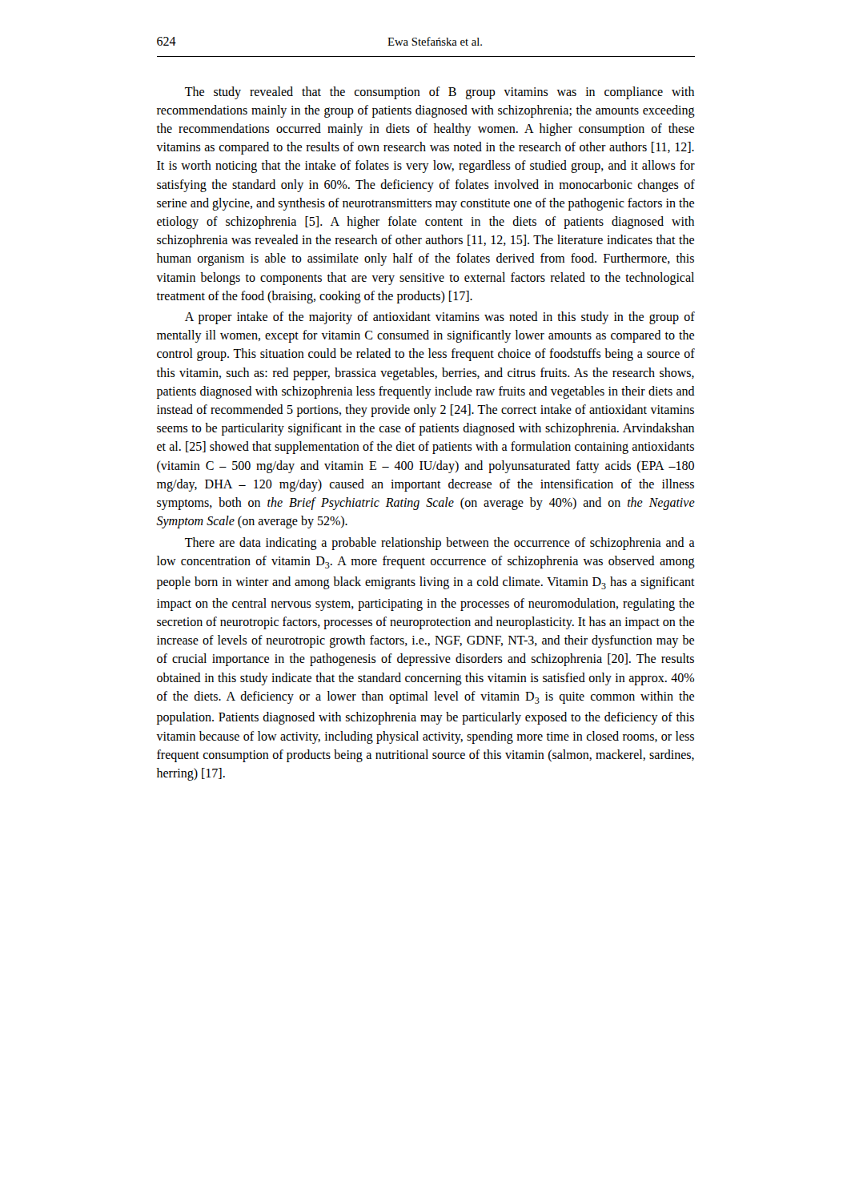624 Ewa Stefańska et al.
The study revealed that the consumption of B group vitamins was in compliance with recommendations mainly in the group of patients diagnosed with schizophrenia; the amounts exceeding the recommendations occurred mainly in diets of healthy women. A higher consumption of these vitamins as compared to the results of own research was noted in the research of other authors [11, 12]. It is worth noticing that the intake of folates is very low, regardless of studied group, and it allows for satisfying the standard only in 60%. The deficiency of folates involved in monocarbonic changes of serine and glycine, and synthesis of neurotransmitters may constitute one of the pathogenic factors in the etiology of schizophrenia [5]. A higher folate content in the diets of patients diagnosed with schizophrenia was revealed in the research of other authors [11, 12, 15]. The literature indicates that the human organism is able to assimilate only half of the folates derived from food. Furthermore, this vitamin belongs to components that are very sensitive to external factors related to the technological treatment of the food (braising, cooking of the products) [17].
A proper intake of the majority of antioxidant vitamins was noted in this study in the group of mentally ill women, except for vitamin C consumed in significantly lower amounts as compared to the control group. This situation could be related to the less frequent choice of foodstuffs being a source of this vitamin, such as: red pepper, brassica vegetables, berries, and citrus fruits. As the research shows, patients diagnosed with schizophrenia less frequently include raw fruits and vegetables in their diets and instead of recommended 5 portions, they provide only 2 [24]. The correct intake of antioxidant vitamins seems to be particularity significant in the case of patients diagnosed with schizophrenia. Arvindakshan et al. [25] showed that supplementation of the diet of patients with a formulation containing antioxidants (vitamin C – 500 mg/day and vitamin E – 400 IU/day) and polyunsaturated fatty acids (EPA –180 mg/day, DHA – 120 mg/day) caused an important decrease of the intensification of the illness symptoms, both on the Brief Psychiatric Rating Scale (on average by 40%) and on the Negative Symptom Scale (on average by 52%).
There are data indicating a probable relationship between the occurrence of schizophrenia and a low concentration of vitamin D3. A more frequent occurrence of schizophrenia was observed among people born in winter and among black emigrants living in a cold climate. Vitamin D3 has a significant impact on the central nervous system, participating in the processes of neuromodulation, regulating the secretion of neurotropic factors, processes of neuroprotection and neuroplasticity. It has an impact on the increase of levels of neurotropic growth factors, i.e., NGF, GDNF, NT-3, and their dysfunction may be of crucial importance in the pathogenesis of depressive disorders and schizophrenia [20]. The results obtained in this study indicate that the standard concerning this vitamin is satisfied only in approx. 40% of the diets. A deficiency or a lower than optimal level of vitamin D3 is quite common within the population. Patients diagnosed with schizophrenia may be particularly exposed to the deficiency of this vitamin because of low activity, including physical activity, spending more time in closed rooms, or less frequent consumption of products being a nutritional source of this vitamin (salmon, mackerel, sardines, herring) [17].